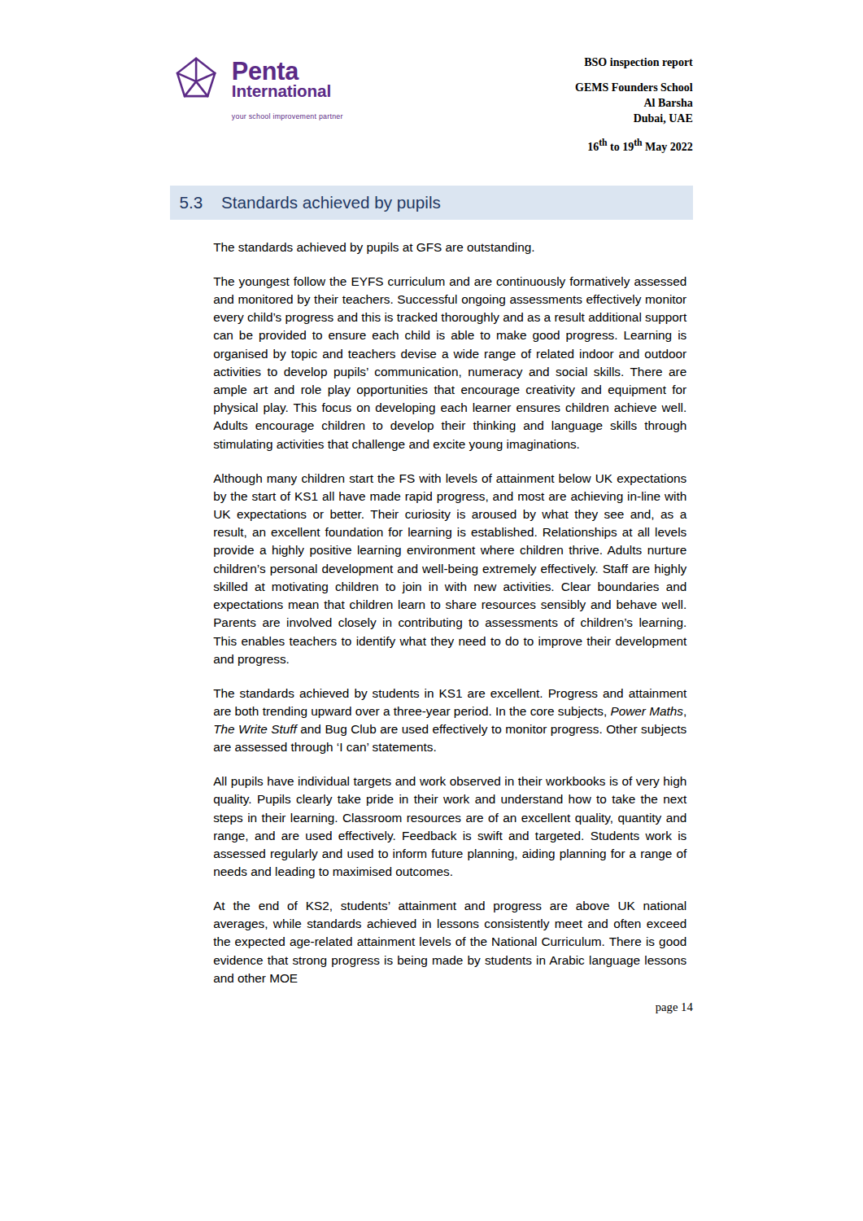Penta
International
your school improvement partner
BSO inspection report
GEMS Founders School
Al Barsha
Dubai, UAE
16th to 19th May 2022
5.3 Standards achieved by pupils
The standards achieved by pupils at GFS are outstanding.
The youngest follow the EYFS curriculum and are continuously formatively assessed and monitored by their teachers. Successful ongoing assessments effectively monitor every child’s progress and this is tracked thoroughly and as a result additional support can be provided to ensure each child is able to make good progress. Learning is organised by topic and teachers devise a wide range of related indoor and outdoor activities to develop pupils’ communication, numeracy and social skills. There are ample art and role play opportunities that encourage creativity and equipment for physical play. This focus on developing each learner ensures children achieve well. Adults encourage children to develop their thinking and language skills through stimulating activities that challenge and excite young imaginations.
Although many children start the FS with levels of attainment below UK expectations by the start of KS1 all have made rapid progress, and most are achieving in-line with UK expectations or better. Their curiosity is aroused by what they see and, as a result, an excellent foundation for learning is established. Relationships at all levels provide a highly positive learning environment where children thrive. Adults nurture children’s personal development and well-being extremely effectively. Staff are highly skilled at motivating children to join in with new activities. Clear boundaries and expectations mean that children learn to share resources sensibly and behave well. Parents are involved closely in contributing to assessments of children’s learning. This enables teachers to identify what they need to do to improve their development and progress.
The standards achieved by students in KS1 are excellent. Progress and attainment are both trending upward over a three-year period. In the core subjects, Power Maths, The Write Stuff and Bug Club are used effectively to monitor progress. Other subjects are assessed through ‘I can’ statements.
All pupils have individual targets and work observed in their workbooks is of very high quality. Pupils clearly take pride in their work and understand how to take the next steps in their learning. Classroom resources are of an excellent quality, quantity and range, and are used effectively. Feedback is swift and targeted. Students work is assessed regularly and used to inform future planning, aiding planning for a range of needs and leading to maximised outcomes.
At the end of KS2, students’ attainment and progress are above UK national averages, while standards achieved in lessons consistently meet and often exceed the expected age-related attainment levels of the National Curriculum. There is good evidence that strong progress is being made by students in Arabic language lessons and other MOE
page 14